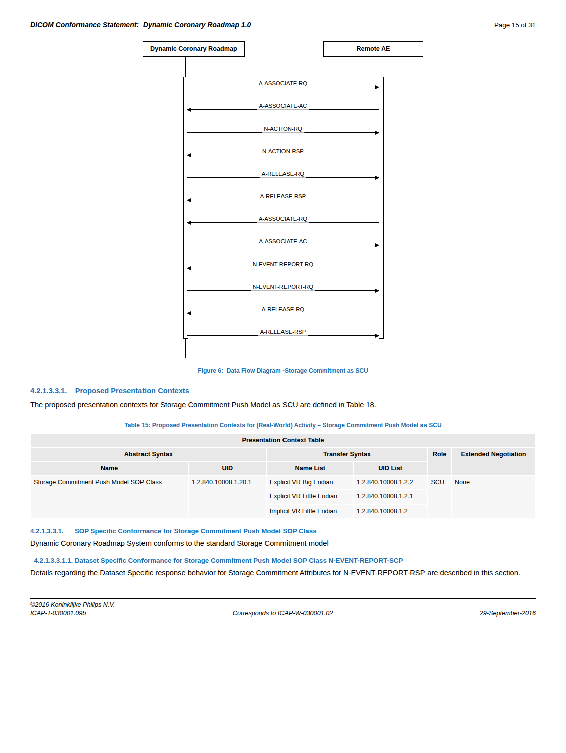DICOM Conformance Statement: Dynamic Coronary Roadmap 1.0
Page 15 of 31
Dynamic Coronary Roadmap
Remote AE
A-ASSOCIATE-RQ
A-ASSOCIATE-AC
N-ACTION-RQ
N-ACTION-RSP
A-RELEASE-RQ
A-RELEASE-RSP
A-ASSOCIATE-RQ
A-ASSOCIATE-AC
N-EVENT-REPORT-RQ
N-EVENT-REPORT-RQ
A-RELEASE-RQ
A-RELEASE-RSP
Figure 6: Data Flow Diagram -Storage Commitment as SCU
4.2.1.3.3.1. Proposed Presentation Contexts
The proposed presentation contexts for Storage Commitment Push Model as SCU are defined in Table 18.
Table 15: Proposed Presentation Contexts for (Real-World) Activity – Storage Commitment Push Model as SCU
| Presentation Context Table |
| --- |
| Abstract Syntax | Transfer Syntax | Role | Extended Negotiation |
| Name | UID | Name List | UID List |
| Storage Commitment Push Model SOP Class | 1.2.840.10008.1.20.1 | Explicit VR Big Endian | 1.2.840.10008.1.2.2 | SCU | None |
| Explicit VR Little Endian | 1.2.840.10008.1.2.1 |
| Implicit VR Little Endian | 1.2.840.10008.1.2 |
4.2.1.3.3.1. SOP Specific Conformance for Storage Commitment Push Model SOP Class
Dynamic Coronary Roadmap System conforms to the standard Storage Commitment model
4.2.1.3.3.1.1. Dataset Specific Conformance for Storage Commitment Push Model SOP Class N-EVENT-REPORT-SCP
Details regarding the Dataset Specific response behavior for Storage Commitment Attributes for N-EVENT-REPORT-RSP are described in this section.
©2016 Koninklijke Philips N.V.
ICAP-T-030001.09b
Corresponds to ICAP-W-030001.02
29-September-2016